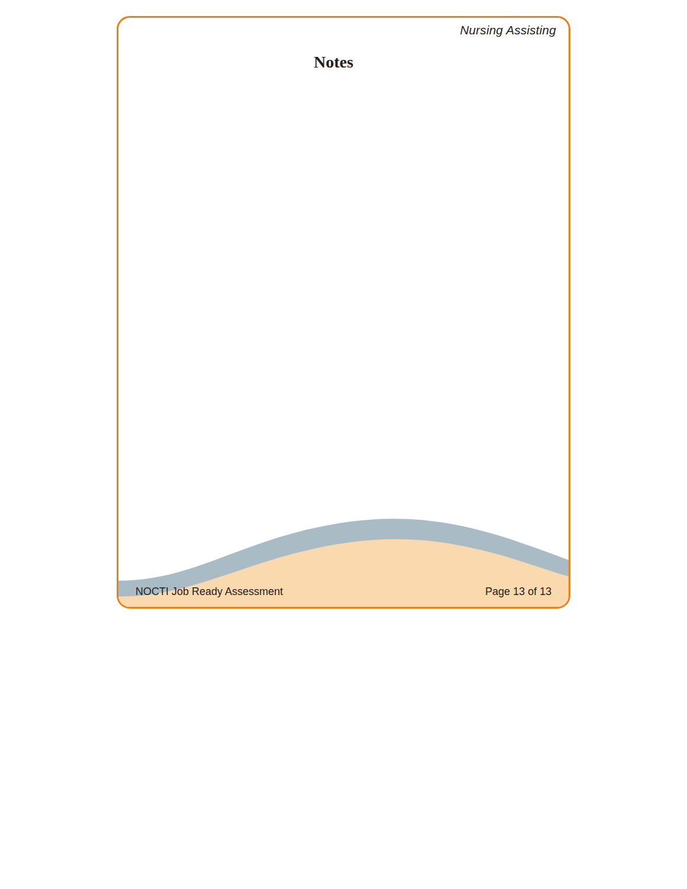Nursing Assisting
Notes
NOCTI Job Ready Assessment
Page 13 of 13